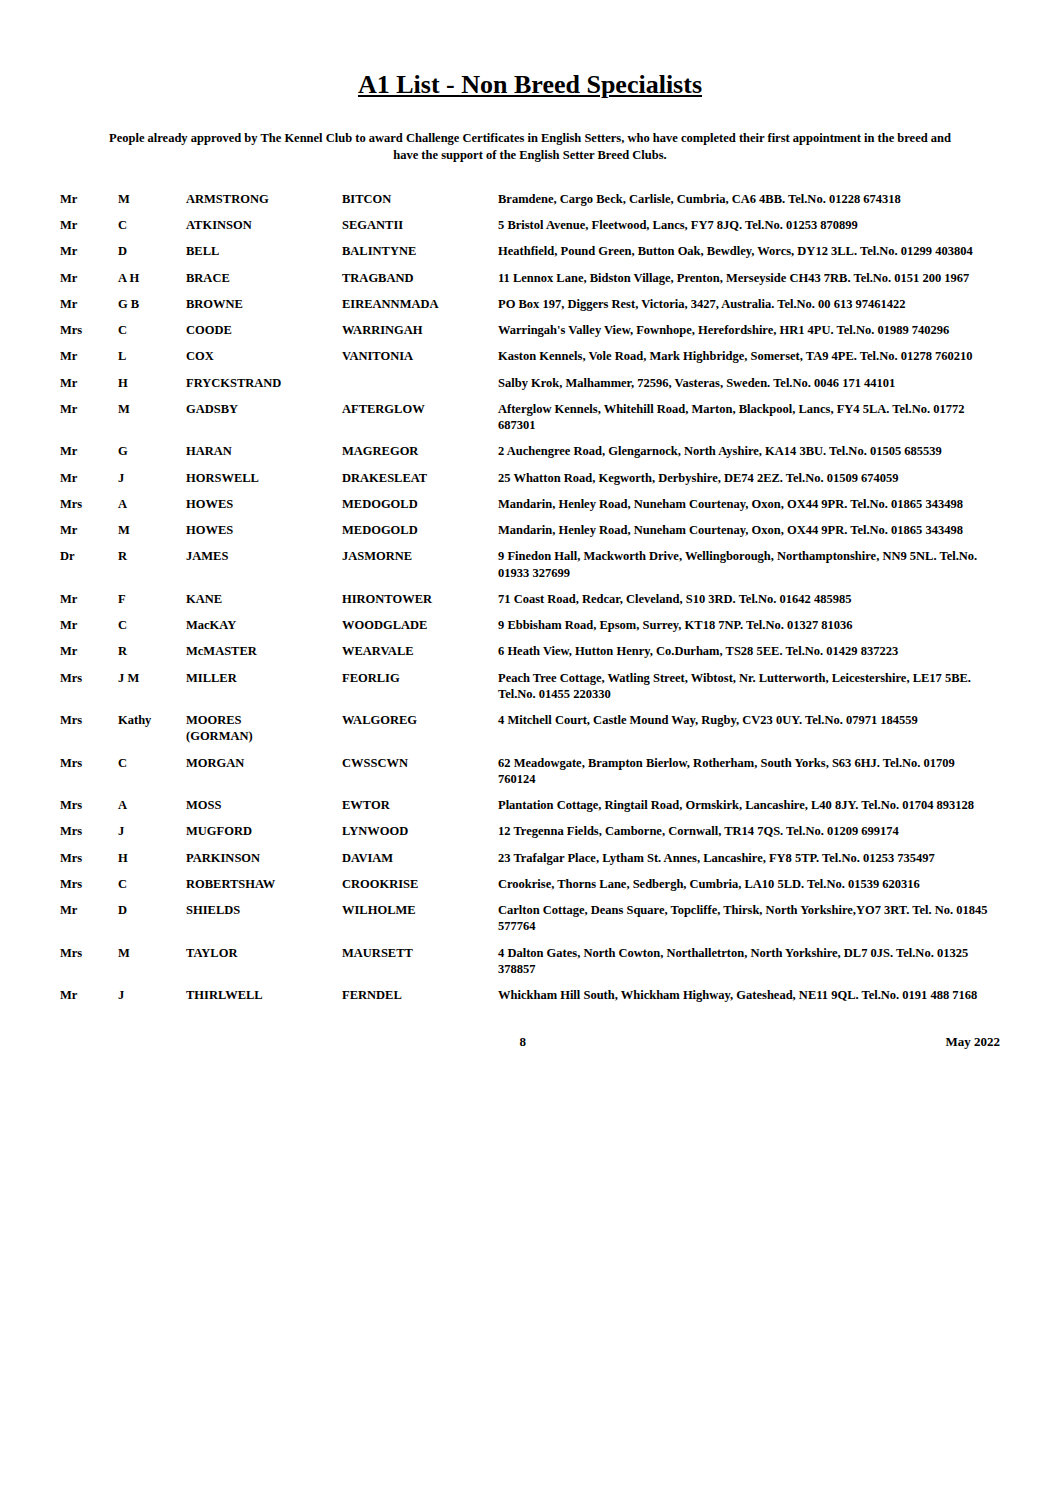A1 List - Non Breed Specialists
People already approved by The Kennel Club to award Challenge Certificates in English Setters, who have completed their first appointment in the breed and have the support of the English Setter Breed Clubs.
| Mr | M | ARMSTRONG | BITCON | Bramdene, Cargo Beck, Carlisle, Cumbria, CA6 4BB. Tel.No. 01228 674318 |
| Mr | C | ATKINSON | SEGANTII | 5 Bristol Avenue, Fleetwood, Lancs, FY7 8JQ. Tel.No. 01253 870899 |
| Mr | D | BELL | BALINTYNE | Heathfield, Pound Green, Button Oak, Bewdley, Worcs, DY12 3LL. Tel.No. 01299 403804 |
| Mr | A H | BRACE | TRAGBAND | 11 Lennox Lane, Bidston Village, Prenton, Merseyside CH43 7RB. Tel.No. 0151 200 1967 |
| Mr | G B | BROWNE | EIREANNMADA | PO Box 197, Diggers Rest, Victoria, 3427, Australia. Tel.No. 00 613 97461422 |
| Mrs | C | COODE | WARRINGAH | Warringah's Valley View, Fownhope, Herefordshire, HR1 4PU. Tel.No. 01989 740296 |
| Mr | L | COX | VANITONIA | Kaston Kennels, Vole Road, Mark Highbridge, Somerset, TA9 4PE. Tel.No. 01278 760210 |
| Mr | H | FRYCKSTRAND | | Salby Krok, Malhammer, 72596, Vasteras, Sweden. Tel.No. 0046 171 44101 |
| Mr | M | GADSBY | AFTERGLOW | Afterglow Kennels, Whitehill Road, Marton, Blackpool, Lancs, FY4 5LA. Tel.No. 01772 687301 |
| Mr | G | HARAN | MAGREGOR | 2 Auchengree Road, Glengarnock, North Ayshire, KA14 3BU. Tel.No. 01505 685539 |
| Mr | J | HORSWELL | DRAKESLEAT | 25 Whatton Road, Kegworth, Derbyshire, DE74 2EZ. Tel.No. 01509 674059 |
| Mrs | A | HOWES | MEDOGOLD | Mandarin, Henley Road, Nuneham Courtenay, Oxon, OX44 9PR. Tel.No. 01865 343498 |
| Mr | M | HOWES | MEDOGOLD | Mandarin, Henley Road, Nuneham Courtenay, Oxon, OX44 9PR. Tel.No. 01865 343498 |
| Dr | R | JAMES | JASMORNE | 9 Finedon Hall, Mackworth Drive, Wellingborough, Northamptonshire, NN9 5NL. Tel.No. 01933 327699 |
| Mr | F | KANE | HIRONTOWER | 71 Coast Road, Redcar, Cleveland, S10 3RD. Tel.No. 01642 485985 |
| Mr | C | MacKAY | WOODGLADE | 9 Ebbisham Road, Epsom, Surrey, KT18 7NP. Tel.No. 01327 81036 |
| Mr | R | McMASTER | WEARVALE | 6 Heath View, Hutton Henry, Co.Durham, TS28 5EE. Tel.No. 01429 837223 |
| Mrs | J M | MILLER | FEORLIG | Peach Tree Cottage, Watling Street, Wibtost, Nr. Lutterworth, Leicestershire, LE17 5BE. Tel.No. 01455 220330 |
| Mrs | Kathy | MOORES (GORMAN) | WALGOREG | 4 Mitchell Court, Castle Mound Way, Rugby, CV23 0UY. Tel.No. 07971 184559 |
| Mrs | C | MORGAN | CWSSCWN | 62 Meadowgate, Brampton Bierlow, Rotherham, South Yorks, S63 6HJ. Tel.No. 01709 760124 |
| Mrs | A | MOSS | EWTOR | Plantation Cottage, Ringtail Road, Ormskirk, Lancashire, L40 8JY. Tel.No. 01704 893128 |
| Mrs | J | MUGFORD | LYNWOOD | 12 Tregenna Fields, Camborne, Cornwall, TR14 7QS. Tel.No. 01209 699174 |
| Mrs | H | PARKINSON | DAVIAM | 23 Trafalgar Place, Lytham St. Annes, Lancashire, FY8 5TP. Tel.No. 01253 735497 |
| Mrs | C | ROBERTSHAW | CROOKRISE | Crookrise, Thorns Lane, Sedbergh, Cumbria, LA10 5LD. Tel.No. 01539 620316 |
| Mr | D | SHIELDS | WILHOLME | Carlton Cottage, Deans Square, Topcliffe, Thirsk, North Yorkshire,YO7 3RT. Tel. No. 01845 577764 |
| Mrs | M | TAYLOR | MAURSETT | 4 Dalton Gates, North Cowton, Northalletrton, North Yorkshire, DL7 0JS. Tel.No. 01325 378857 |
| Mr | J | THIRLWELL | FERNDEL | Whickham Hill South, Whickham Highway, Gateshead, NE11 9QL. Tel.No. 0191 488 7168 |
8
May 2022